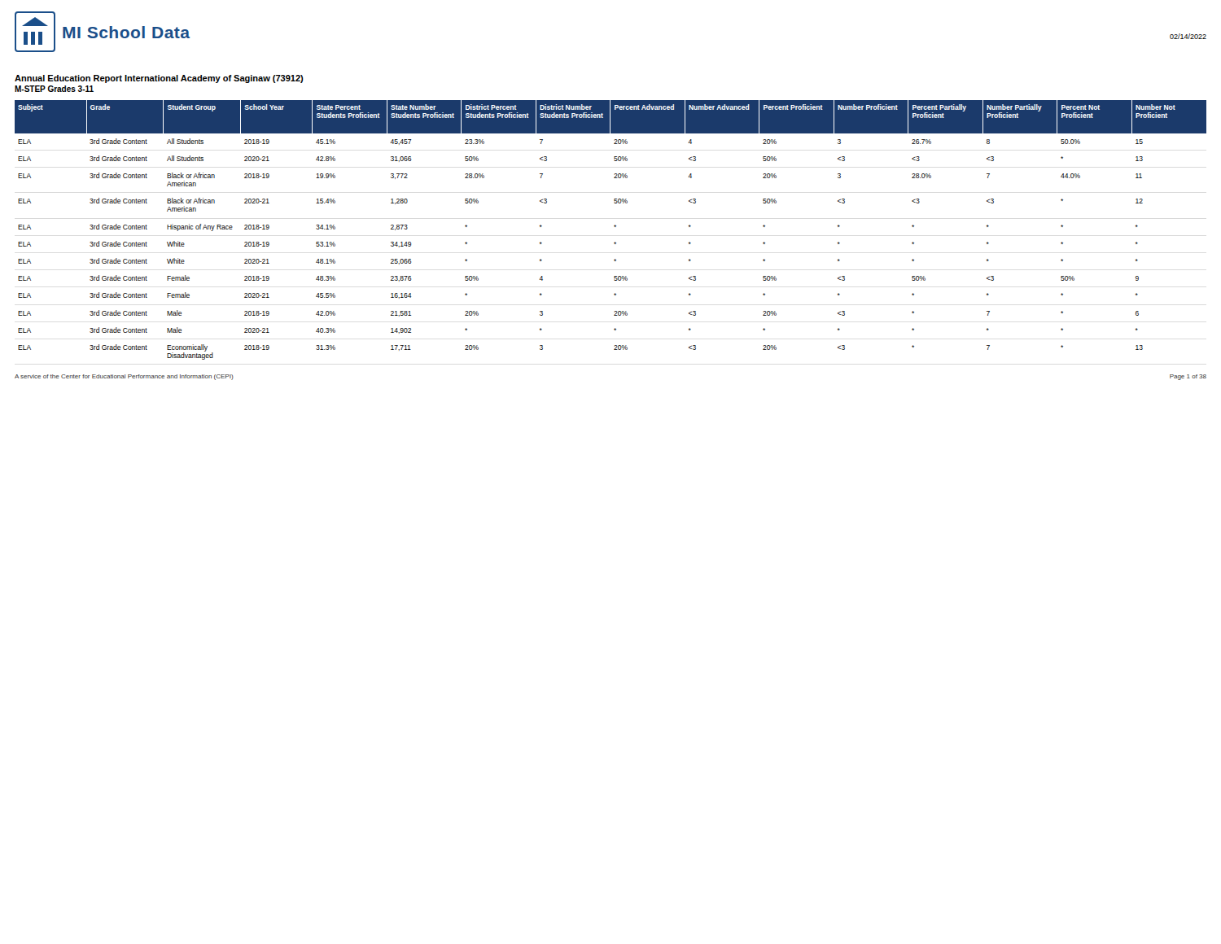MI School Data
02/14/2022
Annual Education Report International Academy of Saginaw (73912)
M-STEP Grades 3-11
| Subject | Grade | Student Group | School Year | State Percent Students Proficient | State Number Students Proficient | District Percent Students Proficient | District Number Students Proficient | Percent Advanced | Number Advanced | Percent Proficient | Number Proficient | Percent Partially Proficient | Number Partially Proficient | Percent Not Proficient | Number Not Proficient |
| --- | --- | --- | --- | --- | --- | --- | --- | --- | --- | --- | --- | --- | --- | --- | --- |
| ELA | 3rd Grade Content | All Students | 2018-19 | 45.1% | 45,457 | 23.3% | 7 | 20% | 4 | 20% | 3 | 26.7% | 8 | 50.0% | 15 |
| ELA | 3rd Grade Content | All Students | 2020-21 | 42.8% | 31,066 | 50% | <3 | 50% | <3 | 50% | <3 | <3 | <3 | * | 13 |
| ELA | 3rd Grade Content | Black or African American | 2018-19 | 19.9% | 3,772 | 28.0% | 7 | 20% | 4 | 20% | 3 | 28.0% | 7 | 44.0% | 11 |
| ELA | 3rd Grade Content | Black or African American | 2020-21 | 15.4% | 1,280 | 50% | <3 | 50% | <3 | 50% | <3 | <3 | <3 | * | 12 |
| ELA | 3rd Grade Content | Hispanic of Any Race | 2018-19 | 34.1% | 2,873 | * | * | * | * | * | * | * | * | * | * |
| ELA | 3rd Grade Content | White | 2018-19 | 53.1% | 34,149 | * | * | * | * | * | * | * | * | * | * |
| ELA | 3rd Grade Content | White | 2020-21 | 48.1% | 25,066 | * | * | * | * | * | * | * | * | * | * |
| ELA | 3rd Grade Content | Female | 2018-19 | 48.3% | 23,876 | 50% | 4 | 50% | <3 | 50% | <3 | 50% | <3 | 50% | 9 |
| ELA | 3rd Grade Content | Female | 2020-21 | 45.5% | 16,164 | * | * | * | * | * | * | * | * | * | * |
| ELA | 3rd Grade Content | Male | 2018-19 | 42.0% | 21,581 | 20% | 3 | 20% | <3 | 20% | <3 | * | 7 | * | 6 |
| ELA | 3rd Grade Content | Male | 2020-21 | 40.3% | 14,902 | * | * | * | * | * | * | * | * | * | * |
| ELA | 3rd Grade Content | Economically Disadvantaged | 2018-19 | 31.3% | 17,711 | 20% | 3 | 20% | <3 | 20% | <3 | * | 7 | * | 13 |
A service of the Center for Educational Performance and Information (CEPI) Page 1 of 38